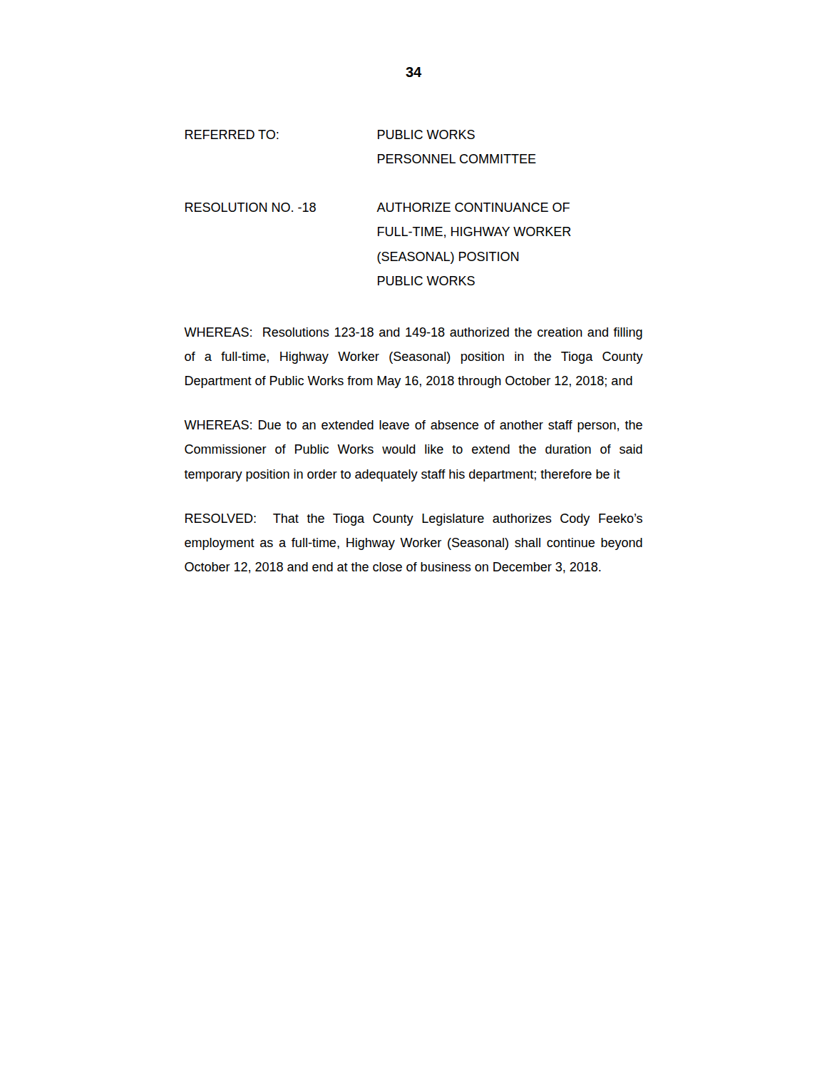34
| REFERRED TO: | PUBLIC WORKS PERSONNEL COMMITTEE |
| RESOLUTION NO. -18 | AUTHORIZE CONTINUANCE OF FULL-TIME, HIGHWAY WORKER (SEASONAL) POSITION PUBLIC WORKS |
WHEREAS: Resolutions 123-18 and 149-18 authorized the creation and filling of a full-time, Highway Worker (Seasonal) position in the Tioga County Department of Public Works from May 16, 2018 through October 12, 2018; and
WHEREAS: Due to an extended leave of absence of another staff person, the Commissioner of Public Works would like to extend the duration of said temporary position in order to adequately staff his department; therefore be it
RESOLVED: That the Tioga County Legislature authorizes Cody Feeko’s employment as a full-time, Highway Worker (Seasonal) shall continue beyond October 12, 2018 and end at the close of business on December 3, 2018.